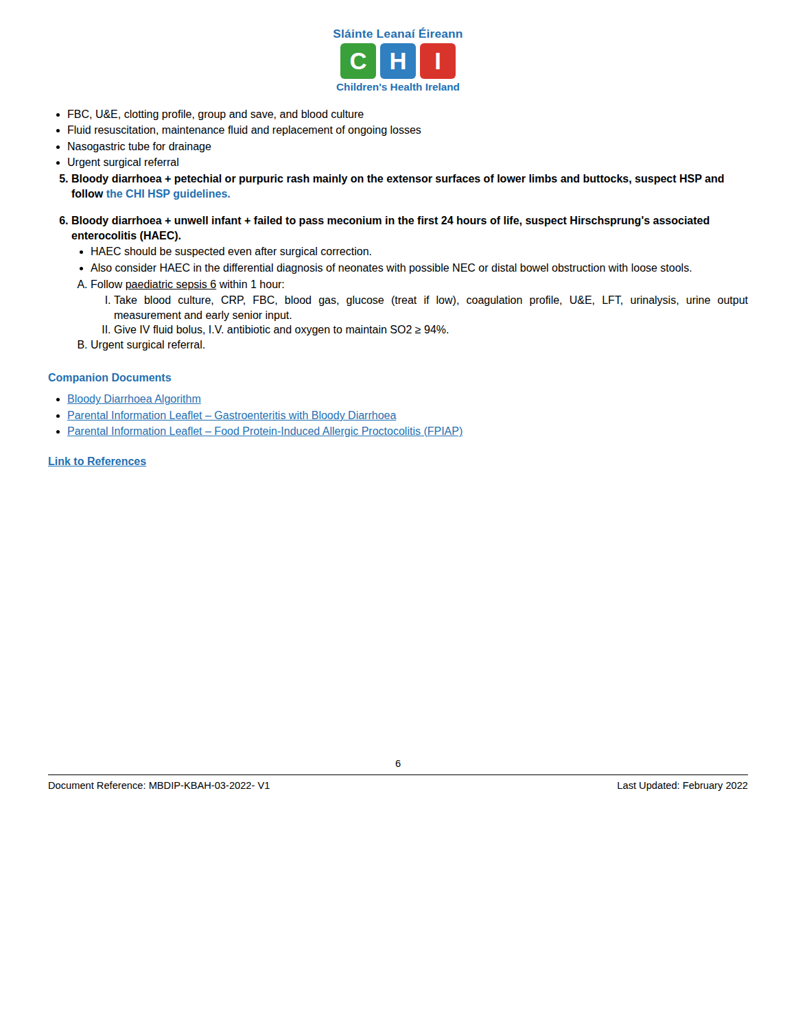Sláinte Leanaí Éireann
C H I
Children's Health Ireland
FBC, U&E, clotting profile, group and save, and blood culture
Fluid resuscitation, maintenance fluid and replacement of ongoing losses
Nasogastric tube for drainage
Urgent surgical referral
Bloody diarrhoea + petechial or purpuric rash mainly on the extensor surfaces of lower limbs and buttocks, suspect HSP and follow the CHI HSP guidelines.
Bloody diarrhoea + unwell infant + failed to pass meconium in the first 24 hours of life, suspect Hirschsprung's associated enterocolitis (HAEC).
HAEC should be suspected even after surgical correction.
Also consider HAEC in the differential diagnosis of neonates with possible NEC or distal bowel obstruction with loose stools.
Follow paediatric sepsis 6 within 1 hour:
Take blood culture, CRP, FBC, blood gas, glucose (treat if low), coagulation profile, U&E, LFT, urinalysis, urine output measurement and early senior input.
Give IV fluid bolus, I.V. antibiotic and oxygen to maintain SO2 ≥ 94%.
Urgent surgical referral.
Companion Documents
Bloody Diarrhoea Algorithm
Parental Information Leaflet – Gastroenteritis with Bloody Diarrhoea
Parental Information Leaflet – Food Protein-Induced Allergic Proctocolitis (FPIAP)
Link to References
6
Document Reference: MBDIP-KBAH-03-2022- V1
Last Updated: February 2022